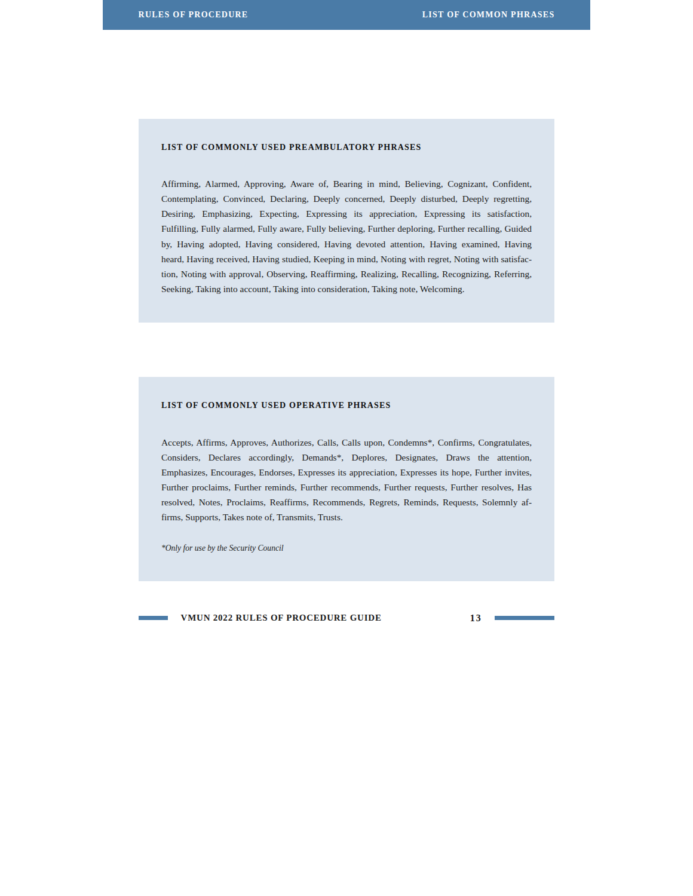Rules of Procedure
List of Common Phrases
List of Commonly Used Preambulatory Phrases
Affirming, Alarmed, Approving, Aware of, Bearing in mind, Believing, Cognizant, Confident, Contemplating, Convinced, Declaring, Deeply concerned, Deeply disturbed, Deeply regretting, Desiring, Emphasizing, Expecting, Expressing its appreciation, Expressing its satisfaction, Fulfilling, Fully alarmed, Fully aware, Fully believing, Further deploring, Further recalling, Guided by, Having adopted, Having considered, Having devoted attention, Having examined, Having heard, Having received, Having studied, Keeping in mind, Noting with regret, Noting with satisfaction, Noting with approval, Observing, Reaffirming, Realizing, Recalling, Recognizing, Referring, Seeking, Taking into account, Taking into consideration, Taking note, Welcoming.
List of Commonly Used Operative Phrases
Accepts, Affirms, Approves, Authorizes, Calls, Calls upon, Condemns*, Confirms, Congratulates, Considers, Declares accordingly, Demands*, Deplores, Designates, Draws the attention, Emphasizes, Encourages, Endorses, Expresses its appreciation, Expresses its hope, Further invites, Further proclaims, Further reminds, Further recommends, Further requests, Further resolves, Has resolved, Notes, Proclaims, Reaffirms, Recommends, Regrets, Reminds, Requests, Solemnly affirms, Supports, Takes note of, Transmits, Trusts.
*Only for use by the Security Council
VMUN 2022 Rules of Procedure Guide
13